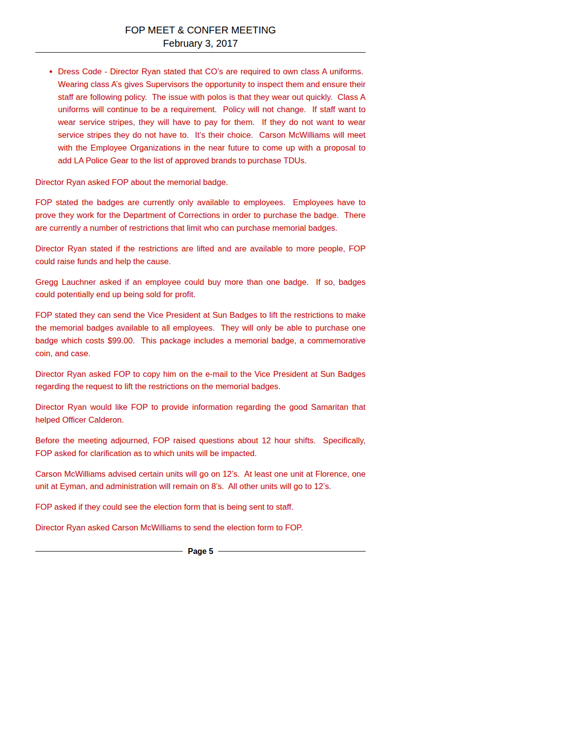FOP MEET & CONFER MEETING February 3, 2017
Dress Code - Director Ryan stated that CO’s are required to own class A uniforms. Wearing class A’s gives Supervisors the opportunity to inspect them and ensure their staff are following policy. The issue with polos is that they wear out quickly. Class A uniforms will continue to be a requirement. Policy will not change. If staff want to wear service stripes, they will have to pay for them. If they do not want to wear service stripes they do not have to. It’s their choice. Carson McWilliams will meet with the Employee Organizations in the near future to come up with a proposal to add LA Police Gear to the list of approved brands to purchase TDUs.
Director Ryan asked FOP about the memorial badge.
FOP stated the badges are currently only available to employees. Employees have to prove they work for the Department of Corrections in order to purchase the badge. There are currently a number of restrictions that limit who can purchase memorial badges.
Director Ryan stated if the restrictions are lifted and are available to more people, FOP could raise funds and help the cause.
Gregg Lauchner asked if an employee could buy more than one badge. If so, badges could potentially end up being sold for profit.
FOP stated they can send the Vice President at Sun Badges to lift the restrictions to make the memorial badges available to all employees. They will only be able to purchase one badge which costs $99.00. This package includes a memorial badge, a commemorative coin, and case.
Director Ryan asked FOP to copy him on the e-mail to the Vice President at Sun Badges regarding the request to lift the restrictions on the memorial badges.
Director Ryan would like FOP to provide information regarding the good Samaritan that helped Officer Calderon.
Before the meeting adjourned, FOP raised questions about 12 hour shifts. Specifically, FOP asked for clarification as to which units will be impacted.
Carson McWilliams advised certain units will go on 12’s. At least one unit at Florence, one unit at Eyman, and administration will remain on 8’s. All other units will go to 12’s.
FOP asked if they could see the election form that is being sent to staff.
Director Ryan asked Carson McWilliams to send the election form to FOP.
Page 5